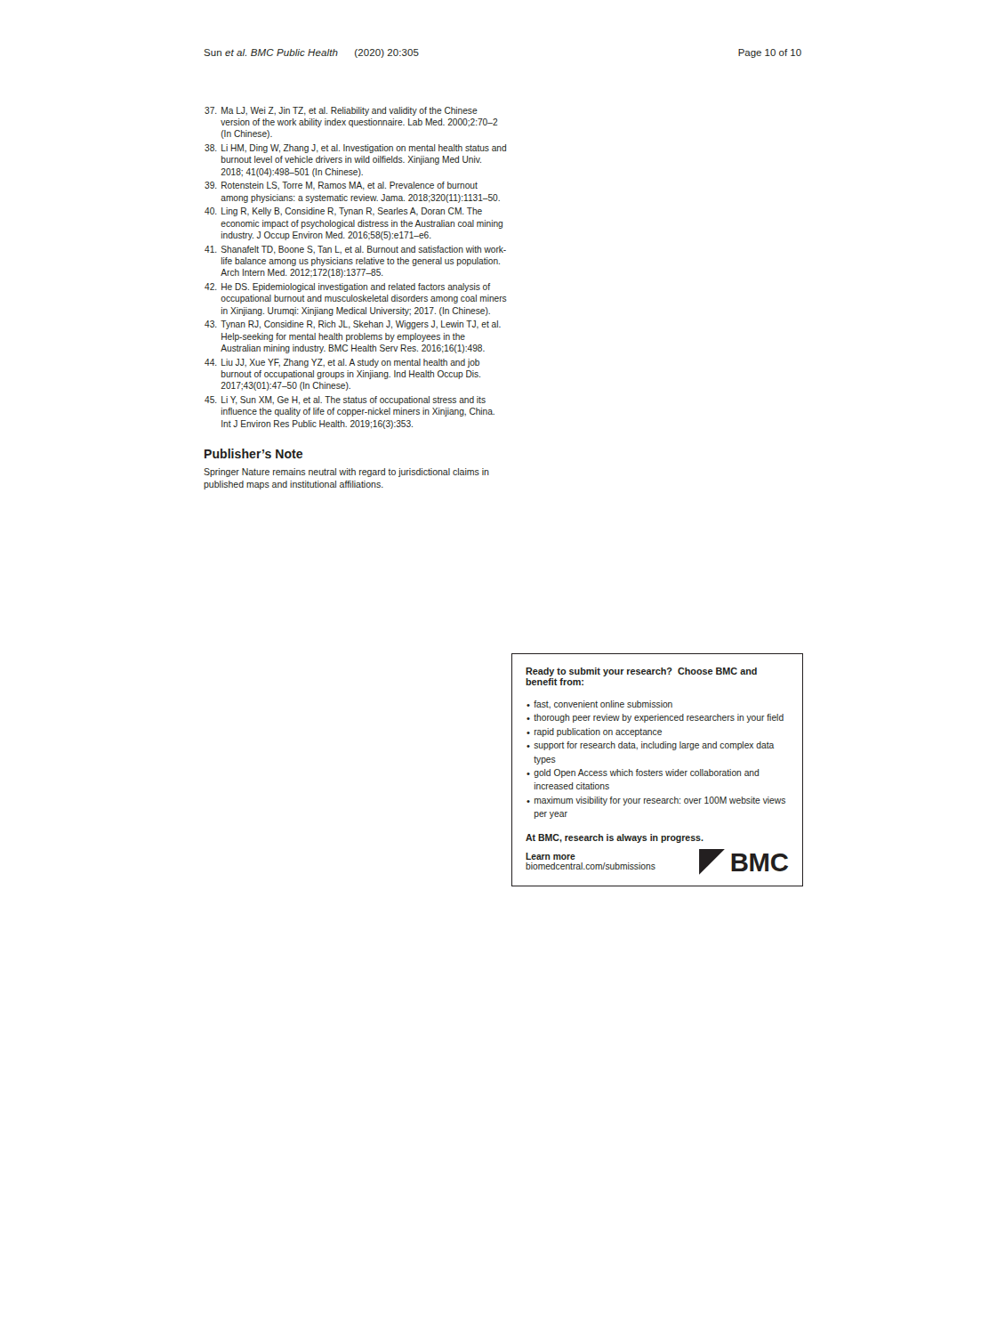Sun et al. BMC Public Health(2020) 20:305
Page 10 of 10
37. Ma LJ, Wei Z, Jin TZ, et al. Reliability and validity of the Chinese version of the work ability index questionnaire. Lab Med. 2000;2:70–2 (In Chinese).
38. Li HM, Ding W, Zhang J, et al. Investigation on mental health status and burnout level of vehicle drivers in wild oilfields. Xinjiang Med Univ. 2018; 41(04):498–501 (In Chinese).
39. Rotenstein LS, Torre M, Ramos MA, et al. Prevalence of burnout among physicians: a systematic review. Jama. 2018;320(11):1131–50.
40. Ling R, Kelly B, Considine R, Tynan R, Searles A, Doran CM. The economic impact of psychological distress in the Australian coal mining industry. J Occup Environ Med. 2016;58(5):e171–e6.
41. Shanafelt TD, Boone S, Tan L, et al. Burnout and satisfaction with work-life balance among us physicians relative to the general us population. Arch Intern Med. 2012;172(18):1377–85.
42. He DS. Epidemiological investigation and related factors analysis of occupational burnout and musculoskeletal disorders among coal miners in Xinjiang. Urumqi: Xinjiang Medical University; 2017. (In Chinese).
43. Tynan RJ, Considine R, Rich JL, Skehan J, Wiggers J, Lewin TJ, et al. Help-seeking for mental health problems by employees in the Australian mining industry. BMC Health Serv Res. 2016;16(1):498.
44. Liu JJ, Xue YF, Zhang YZ, et al. A study on mental health and job burnout of occupational groups in Xinjiang. Ind Health Occup Dis. 2017;43(01):47–50 (In Chinese).
45. Li Y, Sun XM, Ge H, et al. The status of occupational stress and its influence the quality of life of copper-nickel miners in Xinjiang, China. Int J Environ Res Public Health. 2019;16(3):353.
Publisher’s Note
Springer Nature remains neutral with regard to jurisdictional claims in published maps and institutional affiliations.
Ready to submit your research? Choose BMC and benefit from:
fast, convenient online submission
thorough peer review by experienced researchers in your field
rapid publication on acceptance
support for research data, including large and complex data types
gold Open Access which fosters wider collaboration and increased citations
maximum visibility for your research: over 100M website views per year
At BMC, research is always in progress.
Learn more biomedcentral.com/submissions
BMC